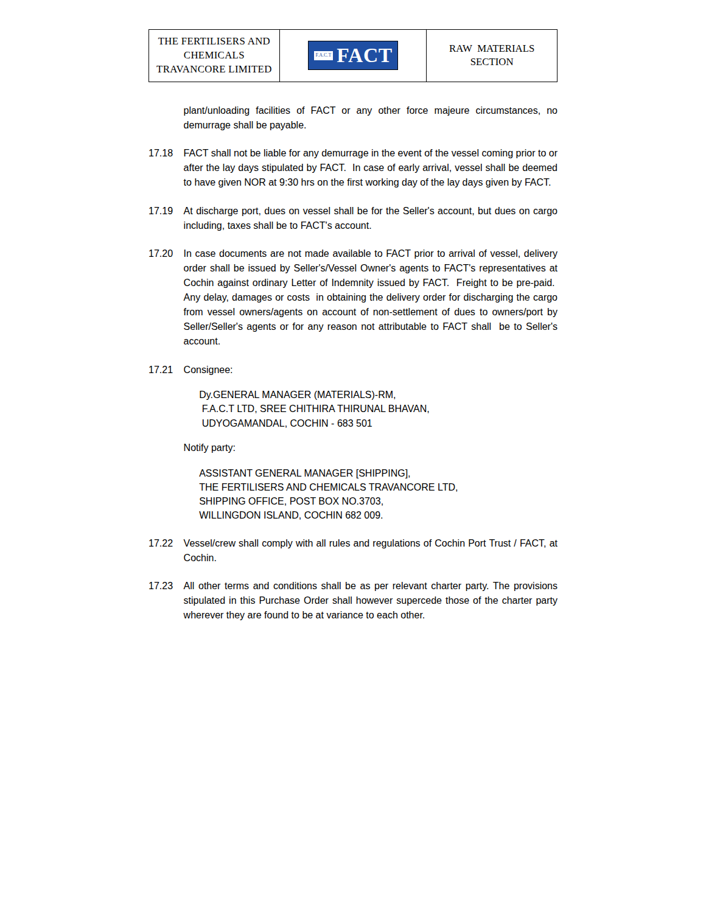| THE FERTILISERS AND CHEMICALS TRAVANCORE LIMITED | F.A.C.T FACT | RAW MATERIALS SECTION |
plant/unloading facilities of FACT or any other force majeure circumstances, no demurrage shall be payable.
17.18 FACT shall not be liable for any demurrage in the event of the vessel coming prior to or after the lay days stipulated by FACT. In case of early arrival, vessel shall be deemed to have given NOR at 9:30 hrs on the first working day of the lay days given by FACT.
17.19 At discharge port, dues on vessel shall be for the Seller's account, but dues on cargo including, taxes shall be to FACT's account.
17.20 In case documents are not made available to FACT prior to arrival of vessel, delivery order shall be issued by Seller's/Vessel Owner's agents to FACT's representatives at Cochin against ordinary Letter of Indemnity issued by FACT. Freight to be pre-paid. Any delay, damages or costs in obtaining the delivery order for discharging the cargo from vessel owners/agents on account of non-settlement of dues to owners/port by Seller/Seller's agents or for any reason not attributable to FACT shall be to Seller's account.
17.21 Consignee:
Dy.GENERAL MANAGER (MATERIALS)-RM,
F.A.C.T LTD, SREE CHITHIRA THIRUNAL BHAVAN,
UDYOGAMANDAL, COCHIN - 683 501
Notify party:
ASSISTANT GENERAL MANAGER [SHIPPING],
THE FERTILISERS AND CHEMICALS TRAVANCORE LTD,
SHIPPING OFFICE, POST BOX NO.3703,
WILLINGDON ISLAND, COCHIN 682 009.
17.22 Vessel/crew shall comply with all rules and regulations of Cochin Port Trust / FACT, at Cochin.
17.23 All other terms and conditions shall be as per relevant charter party. The provisions stipulated in this Purchase Order shall however supercede those of the charter party wherever they are found to be at variance to each other.